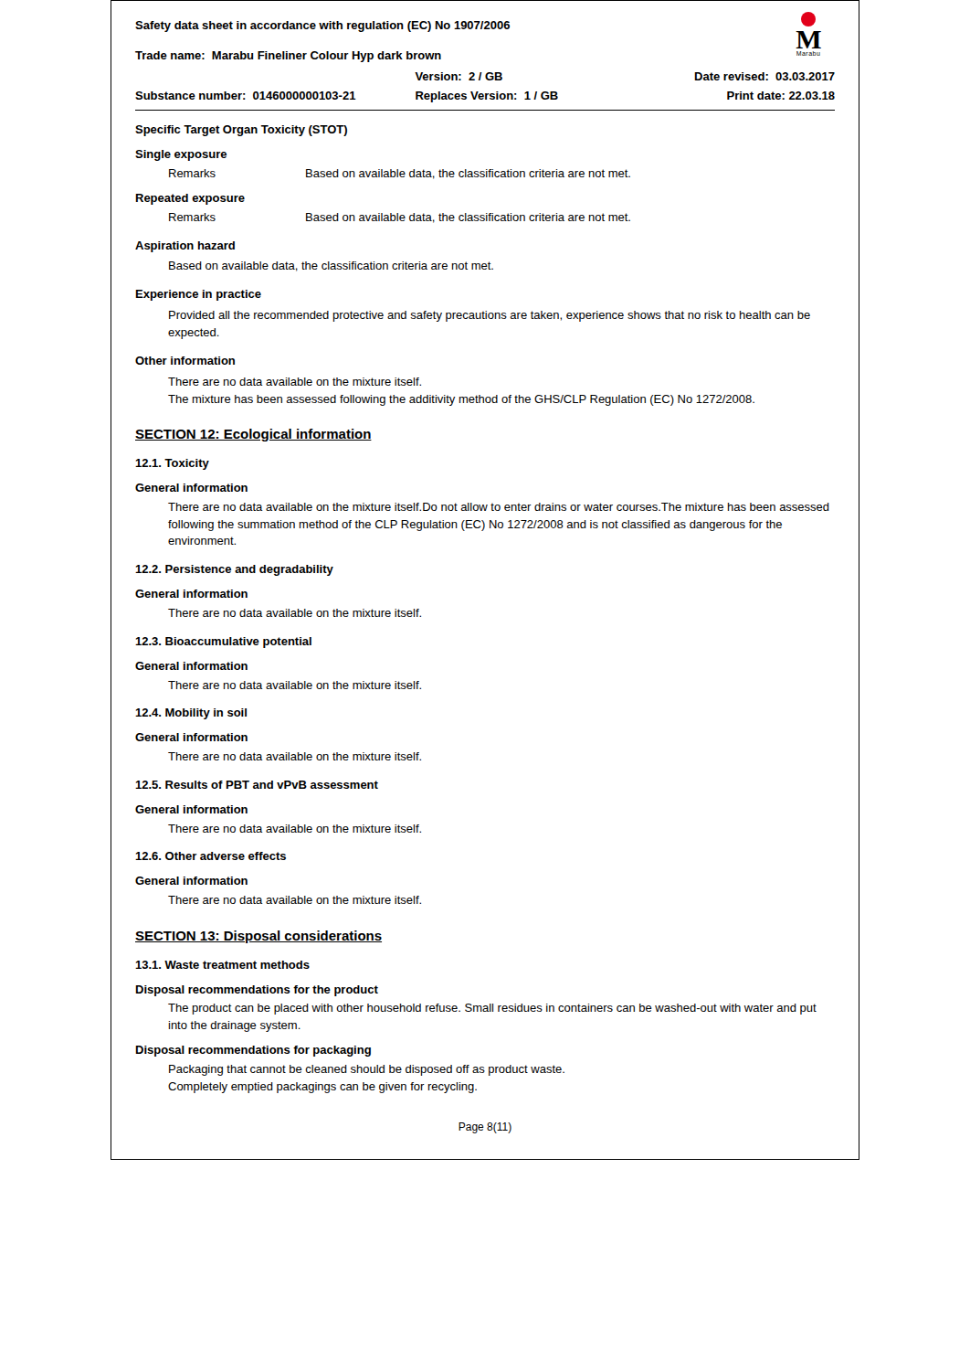M
Marabu
Safety data sheet in accordance with regulation (EC) No 1907/2006
Trade name: Marabu Fineliner Colour Hyp dark brown
Version: 2 / GB
Date revised: 03.03.2017
Substance number: 0146000000103-21
Replaces Version: 1 / GB
Print date: 22.03.18
Specific Target Organ Toxicity (STOT)
Single exposure
Remarks
Based on available data, the classification criteria are not met.
Repeated exposure
Remarks
Based on available data, the classification criteria are not met.
Aspiration hazard
Based on available data, the classification criteria are not met.
Experience in practice
Provided all the recommended protective and safety precautions are taken, experience shows that no risk to health can be expected.
Other information
There are no data available on the mixture itself.
The mixture has been assessed following the additivity method of the GHS/CLP Regulation (EC) No 1272/2008.
SECTION 12: Ecological information
12.1. Toxicity
General information
There are no data available on the mixture itself.Do not allow to enter drains or water courses.The mixture has been assessed following the summation method of the CLP Regulation (EC) No 1272/2008 and is not classified as dangerous for the environment.
12.2. Persistence and degradability
General information
There are no data available on the mixture itself.
12.3. Bioaccumulative potential
General information
There are no data available on the mixture itself.
12.4. Mobility in soil
General information
There are no data available on the mixture itself.
12.5. Results of PBT and vPvB assessment
General information
There are no data available on the mixture itself.
12.6. Other adverse effects
General information
There are no data available on the mixture itself.
SECTION 13: Disposal considerations
13.1. Waste treatment methods
Disposal recommendations for the product
The product can be placed with other household refuse. Small residues in containers can be washed-out with water and put into the drainage system.
Disposal recommendations for packaging
Packaging that cannot be cleaned should be disposed off as product waste.
Completely emptied packagings can be given for recycling.
Page 8(11)